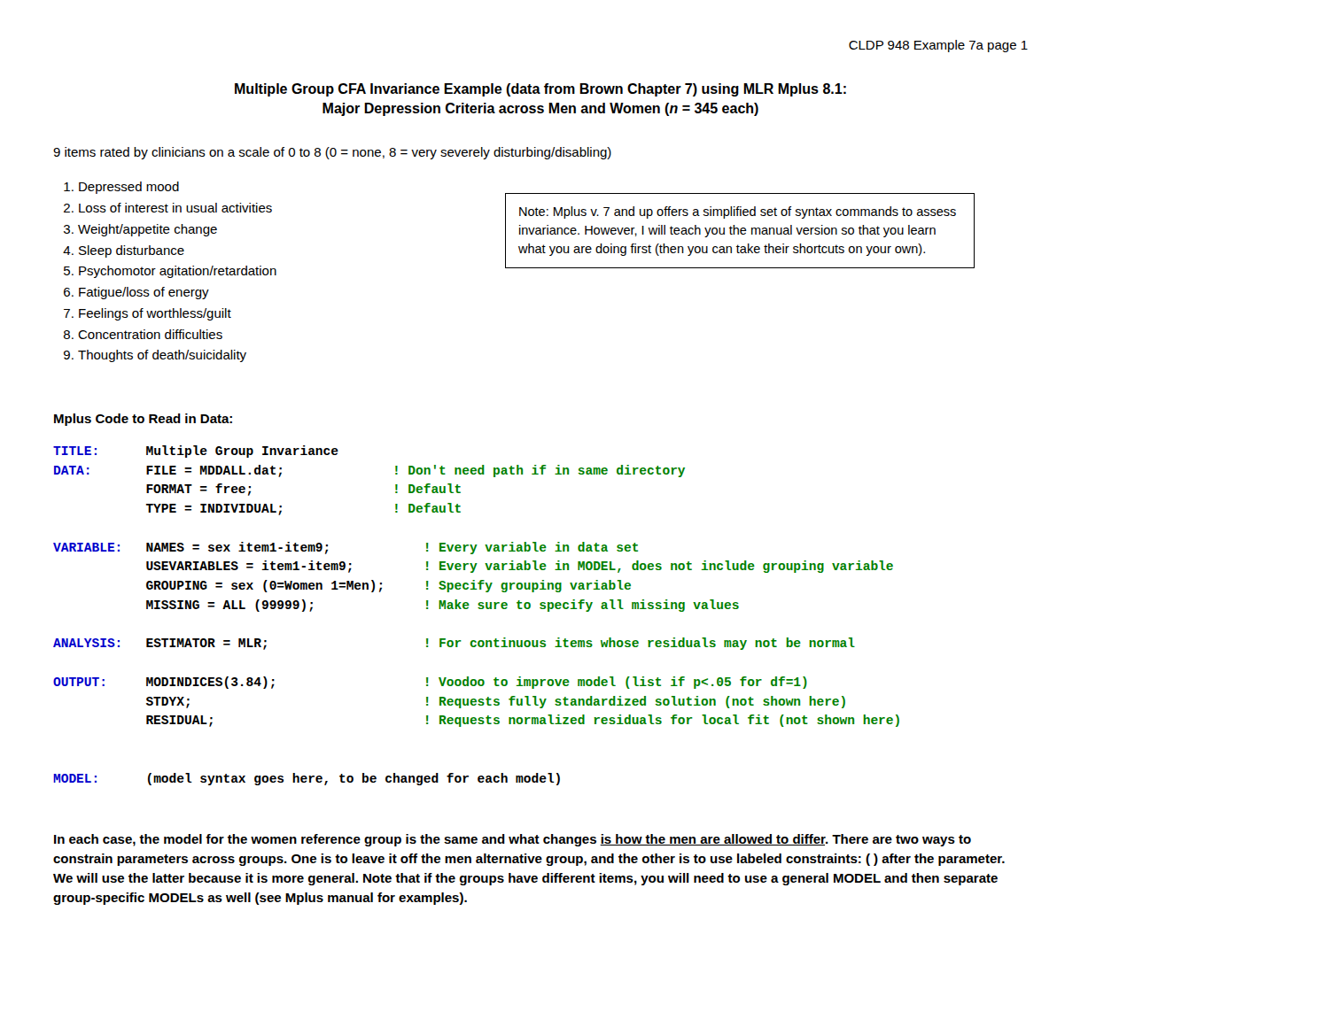CLDP 948 Example 7a page 1
Multiple Group CFA Invariance Example (data from Brown Chapter 7) using MLR Mplus 8.1: Major Depression Criteria across Men and Women (n = 345 each)
9 items rated by clinicians on a scale of 0 to 8 (0 = none, 8 = very severely disturbing/disabling)
Depressed mood
Loss of interest in usual activities
Weight/appetite change
Sleep disturbance
Psychomotor agitation/retardation
Fatigue/loss of energy
Feelings of worthless/guilt
Concentration difficulties
Thoughts of death/suicidality
Note: Mplus v. 7 and up offers a simplified set of syntax commands to assess invariance. However, I will teach you the manual version so that you learn what you are doing first (then you can take their shortcuts on your own).
Mplus Code to Read in Data:
TITLE:      Multiple Group Invariance
DATA:       FILE = MDDALL.dat;              ! Don't need path if in same directory
            FORMAT = free;                  ! Default
            TYPE = INDIVIDUAL;              ! Default

VARIABLE:   NAMES = sex item1-item9;            ! Every variable in data set
            USEVARIABLES = item1-item9;         ! Every variable in MODEL, does not include grouping variable
            GROUPING = sex (0=Women 1=Men);     ! Specify grouping variable
            MISSING = ALL (99999);              ! Make sure to specify all missing values

ANALYSIS:   ESTIMATOR = MLR;                    ! For continuous items whose residuals may not be normal

OUTPUT:     MODINDICES(3.84);                   ! Voodoo to improve model (list if p<.05 for df=1)
            STDYX;                              ! Requests fully standardized solution (not shown here)
            RESIDUAL;                           ! Requests normalized residuals for local fit (not shown here)


MODEL:      (model syntax goes here, to be changed for each model)
In each case, the model for the women reference group is the same and what changes is how the men are allowed to differ. There are two ways to constrain parameters across groups. One is to leave it off the men alternative group, and the other is to use labeled constraints: ( ) after the parameter. We will use the latter because it is more general. Note that if the groups have different items, you will need to use a general MODEL and then separate group-specific MODELs as well (see Mplus manual for examples).